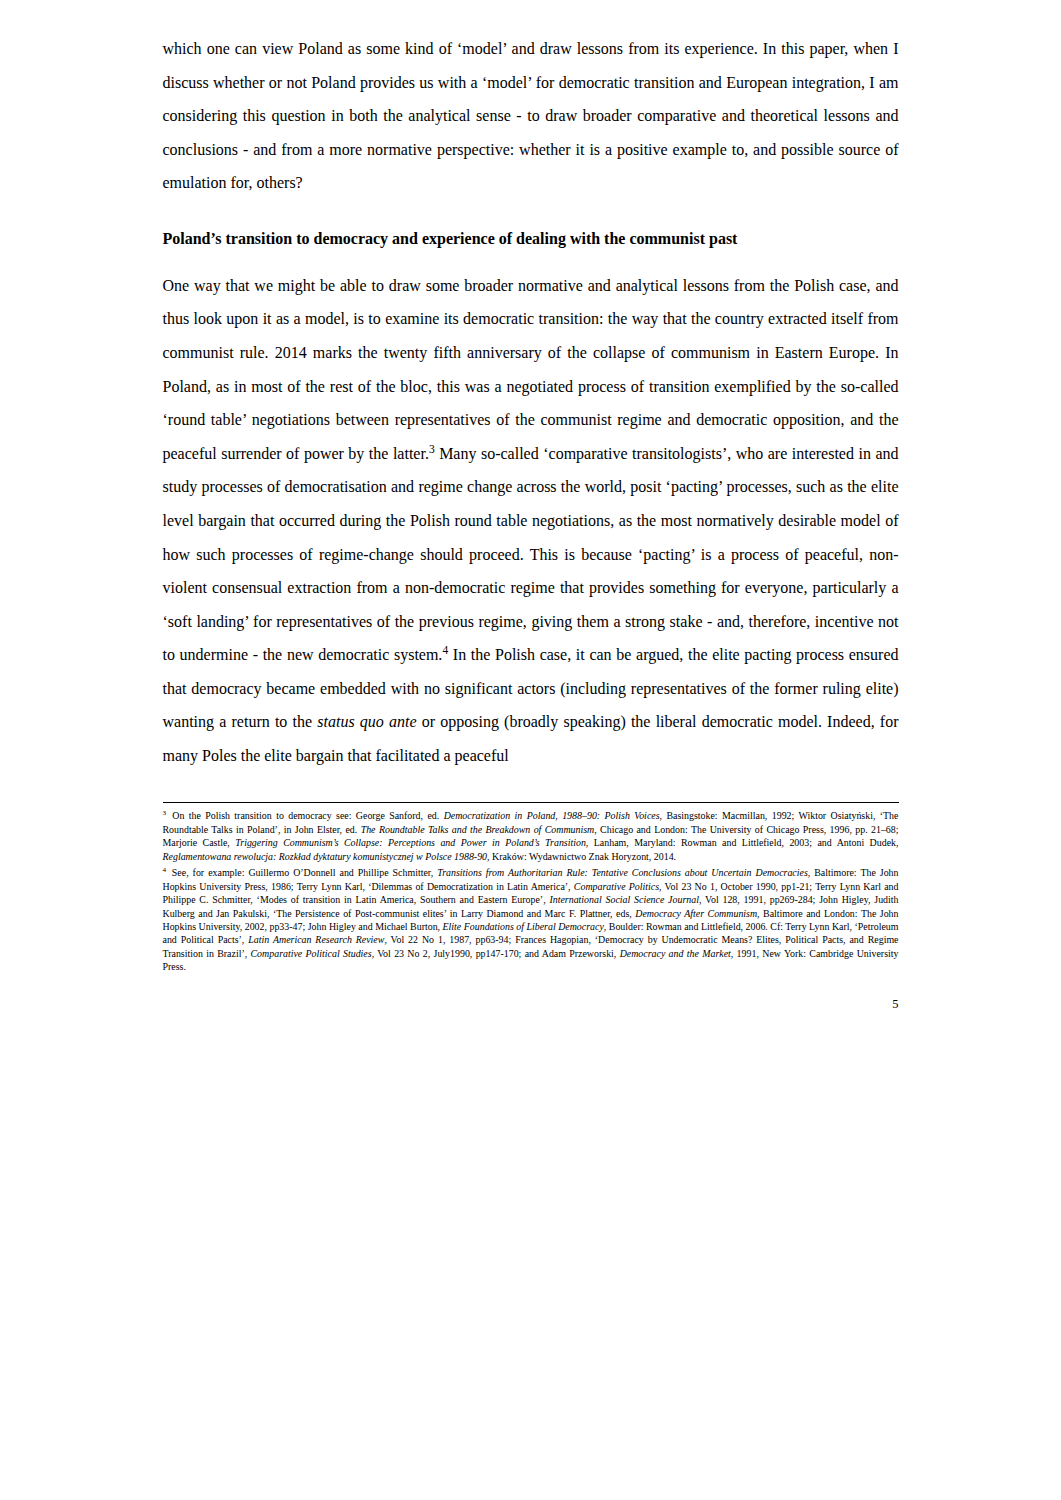which one can view Poland as some kind of ‘model’ and draw lessons from its experience. In this paper, when I discuss whether or not Poland provides us with a ‘model’ for democratic transition and European integration, I am considering this question in both the analytical sense - to draw broader comparative and theoretical lessons and conclusions - and from a more normative perspective: whether it is a positive example to, and possible source of emulation for, others?
Poland’s transition to democracy and experience of dealing with the communist past
One way that we might be able to draw some broader normative and analytical lessons from the Polish case, and thus look upon it as a model, is to examine its democratic transition: the way that the country extracted itself from communist rule. 2014 marks the twenty fifth anniversary of the collapse of communism in Eastern Europe. In Poland, as in most of the rest of the bloc, this was a negotiated process of transition exemplified by the so-called ‘round table’ negotiations between representatives of the communist regime and democratic opposition, and the peaceful surrender of power by the latter.3 Many so-called ‘comparative transitologists’, who are interested in and study processes of democratisation and regime change across the world, posit ‘pacting’ processes, such as the elite level bargain that occurred during the Polish round table negotiations, as the most normatively desirable model of how such processes of regime-change should proceed. This is because ‘pacting’ is a process of peaceful, non-violent consensual extraction from a non-democratic regime that provides something for everyone, particularly a ‘soft landing’ for representatives of the previous regime, giving them a strong stake - and, therefore, incentive not to undermine - the new democratic system.4 In the Polish case, it can be argued, the elite pacting process ensured that democracy became embedded with no significant actors (including representatives of the former ruling elite) wanting a return to the status quo ante or opposing (broadly speaking) the liberal democratic model. Indeed, for many Poles the elite bargain that facilitated a peaceful
3 On the Polish transition to democracy see: George Sanford, ed. Democratization in Poland, 1988–90: Polish Voices, Basingstoke: Macmillan, 1992; Wiktor Osiatyński, ‘The Roundtable Talks in Poland’, in John Elster, ed. The Roundtable Talks and the Breakdown of Communism, Chicago and London: The University of Chicago Press, 1996, pp. 21–68; Marjorie Castle, Triggering Communism’s Collapse: Perceptions and Power in Poland’s Transition, Lanham, Maryland: Rowman and Littlefield, 2003; and Antoni Dudek, Reglamentowana rewolucja: Rozkład dyktatury komunistycznej w Polsce 1988-90, Kraków: Wydawnictwo Znak Horyzont, 2014.
4 See, for example: Guillermo O’Donnell and Phillipe Schmitter, Transitions from Authoritarian Rule: Tentative Conclusions about Uncertain Democracies, Baltimore: The John Hopkins University Press, 1986; Terry Lynn Karl, ‘Dilemmas of Democratization in Latin America’, Comparative Politics, Vol 23 No 1, October 1990, pp1-21; Terry Lynn Karl and Philippe C. Schmitter, ‘Modes of transition in Latin America, Southern and Eastern Europe’, International Social Science Journal, Vol 128, 1991, pp269-284; John Higley, Judith Kulberg and Jan Pakulski, ‘The Persistence of Post-communist elites’ in Larry Diamond and Marc F. Plattner, eds, Democracy After Communism, Baltimore and London: The John Hopkins University, 2002, pp33-47; John Higley and Michael Burton, Elite Foundations of Liberal Democracy, Boulder: Rowman and Littlefield, 2006. Cf: Terry Lynn Karl, ‘Petroleum and Political Pacts’, Latin American Research Review, Vol 22 No 1, 1987, pp63-94; Frances Hagopian, ‘Democracy by Undemocratic Means? Elites, Political Pacts, and Regime Transition in Brazil’, Comparative Political Studies, Vol 23 No 2, July1990, pp147-170; and Adam Przeworski, Democracy and the Market, 1991, New York: Cambridge University Press.
5